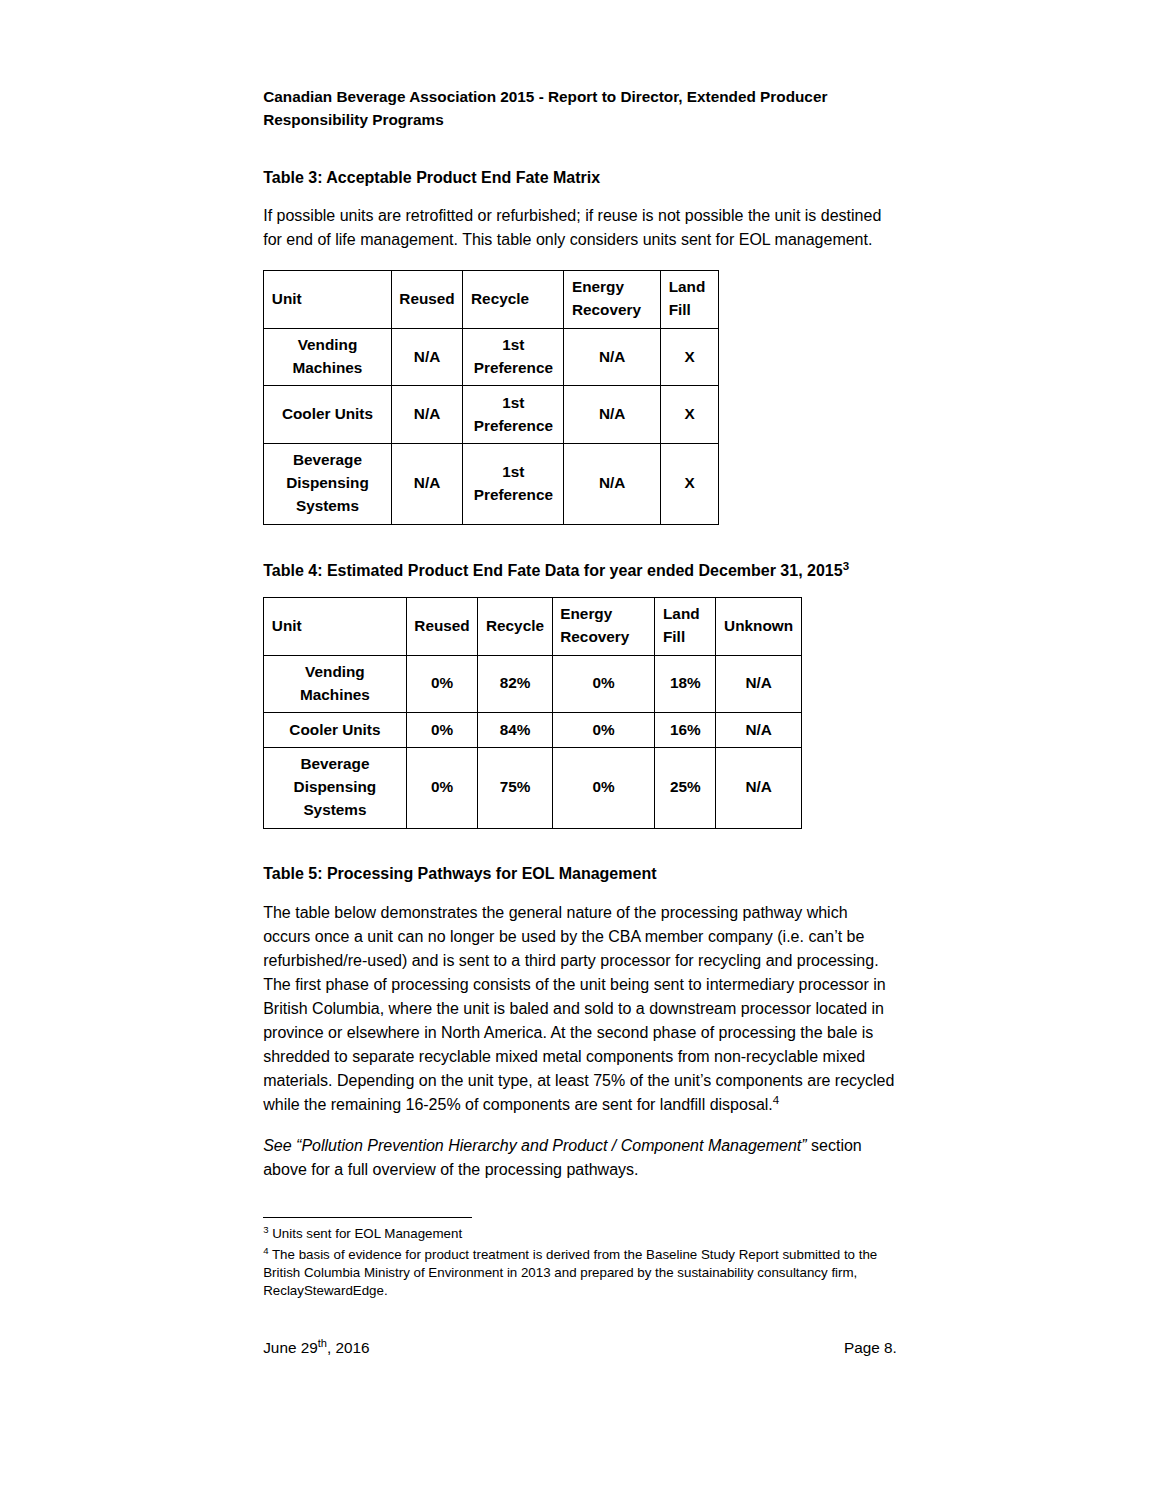Canadian Beverage Association 2015 - Report to Director, Extended Producer Responsibility Programs
Table 3: Acceptable Product End Fate Matrix
If possible units are retrofitted or refurbished; if reuse is not possible the unit is destined for end of life management. This table only considers units sent for EOL management.
| Unit | Reused | Recycle | Energy Recovery | Land Fill |
| --- | --- | --- | --- | --- |
| Vending Machines | N/A | 1st Preference | N/A | X |
| Cooler Units | N/A | 1st Preference | N/A | X |
| Beverage Dispensing Systems | N/A | 1st Preference | N/A | X |
Table 4: Estimated Product End Fate Data for year ended December 31, 20153
| Unit | Reused | Recycle | Energy Recovery | Land Fill | Unknown |
| --- | --- | --- | --- | --- | --- |
| Vending Machines | 0% | 82% | 0% | 18% | N/A |
| Cooler Units | 0% | 84% | 0% | 16% | N/A |
| Beverage Dispensing Systems | 0% | 75% | 0% | 25% | N/A |
Table 5: Processing Pathways for EOL Management
The table below demonstrates the general nature of the processing pathway which occurs once a unit can no longer be used by the CBA member company (i.e. can’t be refurbished/re-used) and is sent to a third party processor for recycling and processing. The first phase of processing consists of the unit being sent to intermediary processor in British Columbia, where the unit is baled and sold to a downstream processor located in province or elsewhere in North America. At the second phase of processing the bale is shredded to separate recyclable mixed metal components from non-recyclable mixed materials. Depending on the unit type, at least 75% of the unit’s components are recycled while the remaining 16-25% of components are sent for landfill disposal.4
See “Pollution Prevention Hierarchy and Product / Component Management” section above for a full overview of the processing pathways.
3 Units sent for EOL Management
4 The basis of evidence for product treatment is derived from the Baseline Study Report submitted to the British Columbia Ministry of Environment in 2013 and prepared by the sustainability consultancy firm, ReclayStewardEdge.
June 29th, 2016 Page 8.